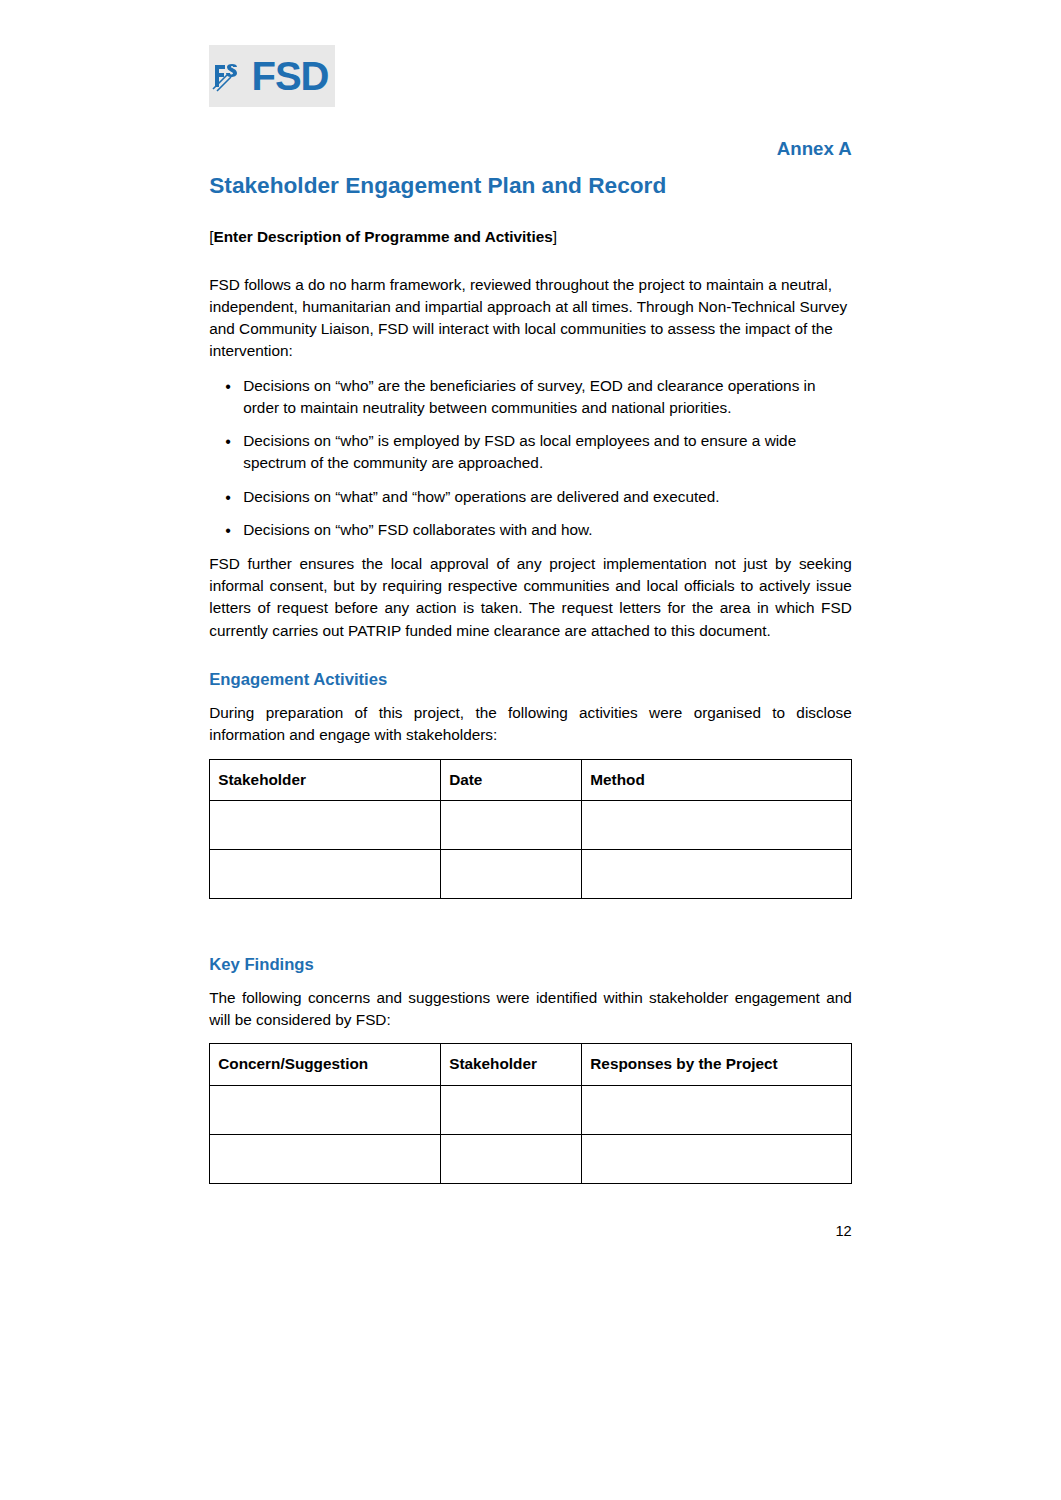FSD
Annex A
Stakeholder Engagement Plan and Record
[Enter Description of Programme and Activities]
FSD follows a do no harm framework, reviewed throughout the project to maintain a neutral, independent, humanitarian and impartial approach at all times. Through Non-Technical Survey and Community Liaison, FSD will interact with local communities to assess the impact of the intervention:
Decisions on “who” are the beneficiaries of survey, EOD and clearance operations in order to maintain neutrality between communities and national priorities.
Decisions on “who” is employed by FSD as local employees and to ensure a wide spectrum of the community are approached.
Decisions on “what” and “how” operations are delivered and executed.
Decisions on “who” FSD collaborates with and how.
FSD further ensures the local approval of any project implementation not just by seeking informal consent, but by requiring respective communities and local officials to actively issue letters of request before any action is taken. The request letters for the area in which FSD currently carries out PATRIP funded mine clearance are attached to this document.
Engagement Activities
During preparation of this project, the following activities were organised to disclose information and engage with stakeholders:
| Stakeholder | Date | Method |
| --- | --- | --- |
Key Findings
The following concerns and suggestions were identified within stakeholder engagement and will be considered by FSD:
| Concern/Suggestion | Stakeholder | Responses by the Project |
| --- | --- | --- |
12